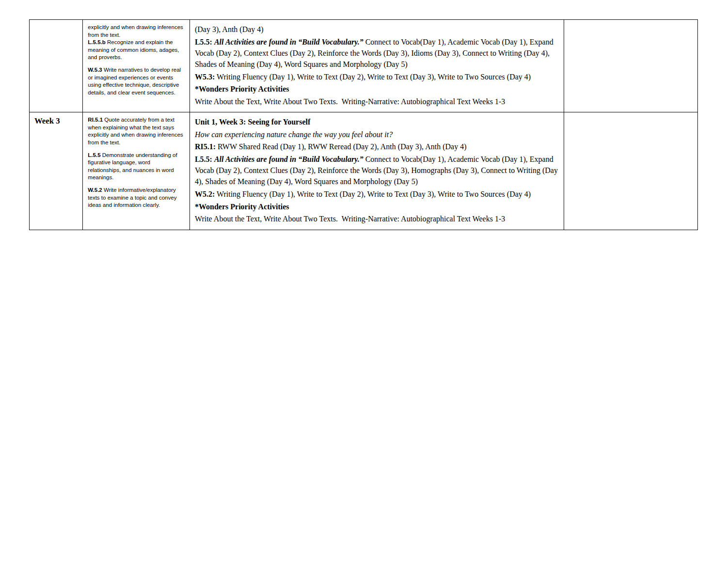| | explicitly and when drawing inferences from the text. L.5.5.b Recognize and explain the meaning of common idioms, adages, and proverbs. W.5.3 Write narratives to develop real or imagined experiences or events using effective technique, descriptive details, and clear event sequences. | (Day 3), Anth (Day 4) L5.5: All Activities are found in “Build Vocabulary.” Connect to Vocab(Day 1), Academic Vocab (Day 1), Expand Vocab (Day 2), Context Clues (Day 2), Reinforce the Words (Day 3), Idioms (Day 3), Connect to Writing (Day 4), Shades of Meaning (Day 4), Word Squares and Morphology (Day 5) W5.3: Writing Fluency (Day 1), Write to Text (Day 2), Write to Text (Day 3), Write to Two Sources (Day 4) *Wonders Priority Activities Write About the Text, Write About Two Texts. Writing-Narrative: Autobiographical Text Weeks 1-3 | |
| Week 3 | RI.5.1 Quote accurately from a text when explaining what the text says explicitly and when drawing inferences from the text. L.5.5 Demonstrate understanding of figurative language, word relationships, and nuances in word meanings. W.5.2 Write informative/explanatory texts to examine a topic and convey ideas and information clearly. | Unit 1, Week 3: Seeing for Yourself How can experiencing nature change the way you feel about it? RI5.1: RWW Shared Read (Day 1), RWW Reread (Day 2), Anth (Day 3), Anth (Day 4) L5.5: All Activities are found in “Build Vocabulary.” Connect to Vocab(Day 1), Academic Vocab (Day 1), Expand Vocab (Day 2), Context Clues (Day 2), Reinforce the Words (Day 3), Homographs (Day 3), Connect to Writing (Day 4), Shades of Meaning (Day 4), Word Squares and Morphology (Day 5) W5.2: Writing Fluency (Day 1), Write to Text (Day 2), Write to Text (Day 3), Write to Two Sources (Day 4) *Wonders Priority Activities Write About the Text, Write About Two Texts. Writing-Narrative: Autobiographical Text Weeks 1-3 | |